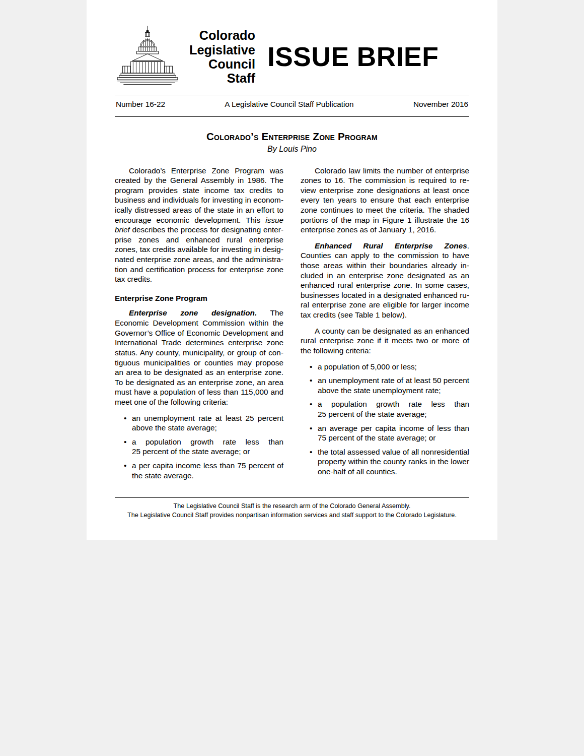Colorado
Legislative
Council
Staff
ISSUE BRIEF
Number 16-22
A Legislative Council Staff Publication
November 2016
Colorado’s Enterprise Zone Program
By Louis Pino
Colorado’s Enterprise Zone Program was created by the General Assembly in 1986. The program provides state income tax credits to business and individuals for investing in economically distressed areas of the state in an effort to encourage economic development. This issue brief describes the process for designating enterprise zones and enhanced rural enterprise zones, tax credits available for investing in designated enterprise zone areas, and the administration and certification process for enterprise zone tax credits.
Enterprise Zone Program
Enterprise zone designation. The Economic Development Commission within the Governor’s Office of Economic Development and International Trade determines enterprise zone status. Any county, municipality, or group of contiguous municipalities or counties may propose an area to be designated as an enterprise zone. To be designated as an enterprise zone, an area must have a population of less than 115,000 and meet one of the following criteria:
an unemployment rate at least 25 percent above the state average;
a population growth rate less than 25 percent of the state average; or
a per capita income less than 75 percent of the state average.
Colorado law limits the number of enterprise zones to 16. The commission is required to review enterprise zone designations at least once every ten years to ensure that each enterprise zone continues to meet the criteria. The shaded portions of the map in Figure 1 illustrate the 16 enterprise zones as of January 1, 2016.
Enhanced Rural Enterprise Zones. Counties can apply to the commission to have those areas within their boundaries already included in an enterprise zone designated as an enhanced rural enterprise zone. In some cases, businesses located in a designated enhanced rural enterprise zone are eligible for larger income tax credits (see Table 1 below).
A county can be designated as an enhanced rural enterprise zone if it meets two or more of the following criteria:
a population of 5,000 or less;
an unemployment rate of at least 50 percent above the state unemployment rate;
a population growth rate less than 25 percent of the state average;
an average per capita income of less than 75 percent of the state average; or
the total assessed value of all nonresidential property within the county ranks in the lower one-half of all counties.
The Legislative Council Staff is the research arm of the Colorado General Assembly.
The Legislative Council Staff provides nonpartisan information services and staff support to the Colorado Legislature.